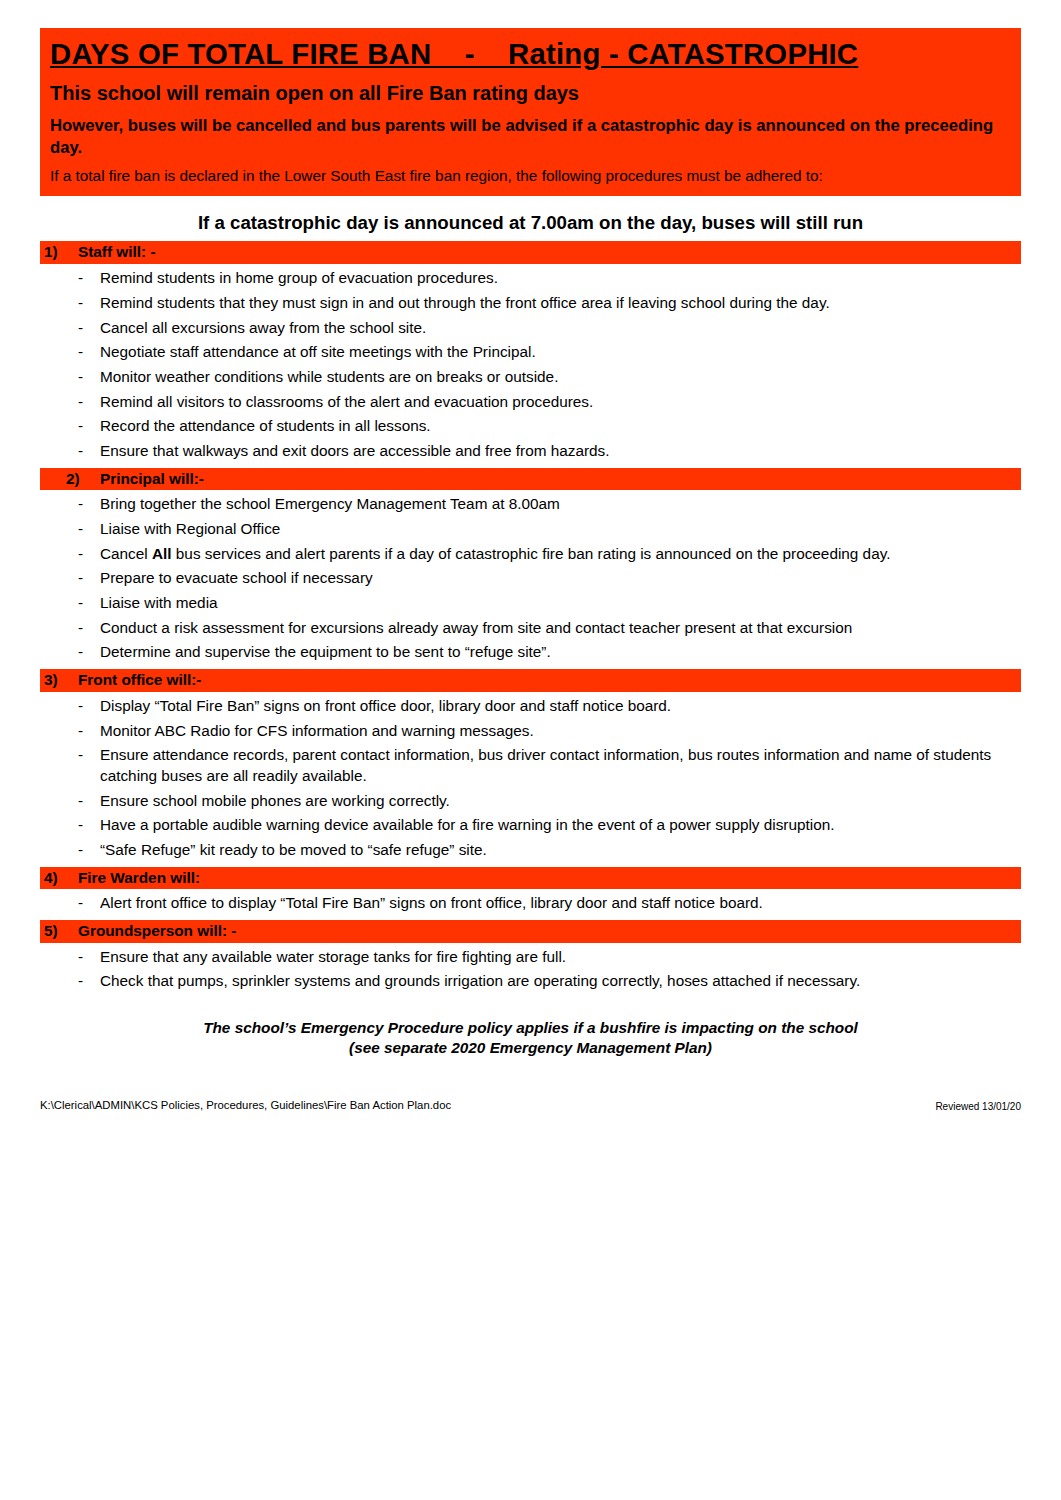DAYS OF TOTAL FIRE BAN - Rating - CATASTROPHIC
This school will remain open on all Fire Ban rating days
However, buses will be cancelled and bus parents will be advised if a catastrophic day is announced on the preceeding day.
If a total fire ban is declared in the Lower South East fire ban region, the following procedures must be adhered to:
If a catastrophic day is announced at 7.00am on the day, buses will still run
1) Staff will: -
Remind students in home group of evacuation procedures.
Remind students that they must sign in and out through the front office area if leaving school during the day.
Cancel all excursions away from the school site.
Negotiate staff attendance at off site meetings with the Principal.
Monitor weather conditions while students are on breaks or outside.
Remind all visitors to classrooms of the alert and evacuation procedures.
Record the attendance of students in all lessons.
Ensure that walkways and exit doors are accessible and free from hazards.
2) Principal will:-
Bring together the school Emergency Management Team at 8.00am
Liaise with Regional Office
Cancel All bus services and alert parents if a day of catastrophic fire ban rating is announced on the proceeding day.
Prepare to evacuate school if necessary
Liaise with media
Conduct a risk assessment for excursions already away from site and contact teacher present at that excursion
Determine and supervise the equipment to be sent to “refuge site”.
3) Front office will:-
Display “Total Fire Ban” signs on front office door, library door and staff notice board.
Monitor ABC Radio for CFS information and warning messages.
Ensure attendance records, parent contact information, bus driver contact information, bus routes information and name of students catching buses are all readily available.
Ensure school mobile phones are working correctly.
Have a portable audible warning device available for a fire warning in the event of a power supply disruption.
“Safe Refuge” kit ready to be moved to “safe refuge” site.
4) Fire Warden will:
Alert front office to display “Total Fire Ban” signs on front office, library door and staff notice board.
5) Groundsperson will: -
Ensure that any available water storage tanks for fire fighting are full.
Check that pumps, sprinkler systems and grounds irrigation are operating correctly, hoses attached if necessary.
The school’s Emergency Procedure policy applies if a bushfire is impacting on the school
(see separate 2020 Emergency Management Plan)
K:\Clerical\ADMIN\KCS Policies, Procedures, Guidelines\Fire Ban Action Plan.doc Reviewed 13/01/20